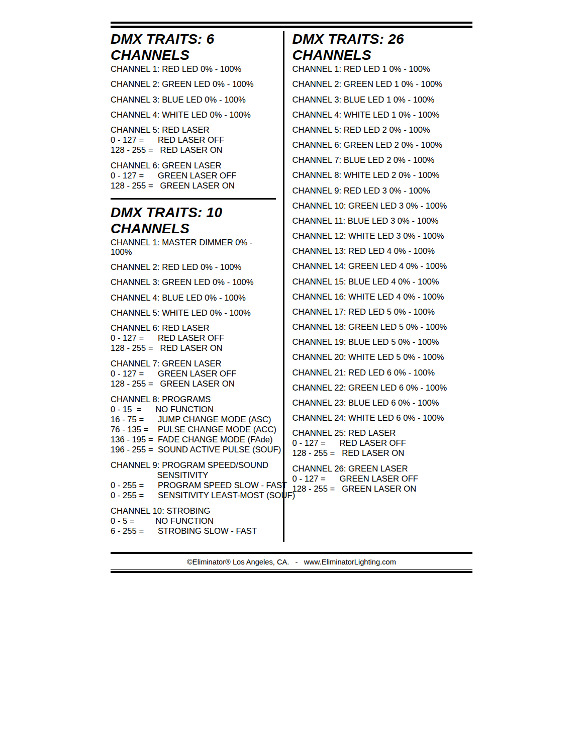DMX TRAITS: 6 CHANNELS
CHANNEL 1: RED LED 0% - 100%
CHANNEL 2: GREEN LED 0% - 100%
CHANNEL 3: BLUE LED 0% - 100%
CHANNEL 4: WHITE LED 0% - 100%
CHANNEL 5: RED LASER
0 - 127 = RED LASER OFF
128 - 255 = RED LASER ON
CHANNEL 6: GREEN LASER
0 - 127 = GREEN LASER OFF
128 - 255 = GREEN LASER ON
DMX TRAITS: 10 CHANNELS
CHANNEL 1: MASTER DIMMER 0% - 100%
CHANNEL 2: RED LED 0% - 100%
CHANNEL 3: GREEN LED 0% - 100%
CHANNEL 4: BLUE LED 0% - 100%
CHANNEL 5: WHITE LED 0% - 100%
CHANNEL 6: RED LASER
0 - 127 = RED LASER OFF
128 - 255 = RED LASER ON
CHANNEL 7: GREEN LASER
0 - 127 = GREEN LASER OFF
128 - 255 = GREEN LASER ON
CHANNEL 8: PROGRAMS
0 - 15 = NO FUNCTION
16 - 75 = JUMP CHANGE MODE (ASC)
76 - 135 = PULSE CHANGE MODE (ACC)
136 - 195 = FADE CHANGE MODE (FAde)
196 - 255 = SOUND ACTIVE PULSE (SOUF)
CHANNEL 9: PROGRAM SPEED/SOUND
SENSITIVITY
0 - 255 = PROGRAM SPEED SLOW - FAST
0 - 255 = SENSITIVITY LEAST-MOST (SOUF)
CHANNEL 10: STROBING
0 - 5 = NO FUNCTION
6 - 255 = STROBING SLOW - FAST
DMX TRAITS: 26 CHANNELS
CHANNEL 1: RED LED 1 0% - 100%
CHANNEL 2: GREEN LED 1 0% - 100%
CHANNEL 3: BLUE LED 1 0% - 100%
CHANNEL 4: WHITE LED 1 0% - 100%
CHANNEL 5: RED LED 2 0% - 100%
CHANNEL 6: GREEN LED 2 0% - 100%
CHANNEL 7: BLUE LED 2 0% - 100%
CHANNEL 8: WHITE LED 2 0% - 100%
CHANNEL 9: RED LED 3 0% - 100%
CHANNEL 10: GREEN LED 3 0% - 100%
CHANNEL 11: BLUE LED 3 0% - 100%
CHANNEL 12: WHITE LED 3 0% - 100%
CHANNEL 13: RED LED 4 0% - 100%
CHANNEL 14: GREEN LED 4 0% - 100%
CHANNEL 15: BLUE LED 4 0% - 100%
CHANNEL 16: WHITE LED 4 0% - 100%
CHANNEL 17: RED LED 5 0% - 100%
CHANNEL 18: GREEN LED 5 0% - 100%
CHANNEL 19: BLUE LED 5 0% - 100%
CHANNEL 20: WHITE LED 5 0% - 100%
CHANNEL 21: RED LED 6 0% - 100%
CHANNEL 22: GREEN LED 6 0% - 100%
CHANNEL 23: BLUE LED 6 0% - 100%
CHANNEL 24: WHITE LED 6 0% - 100%
CHANNEL 25: RED LASER
0 - 127 = RED LASER OFF
128 - 255 = RED LASER ON
CHANNEL 26: GREEN LASER
0 - 127 = GREEN LASER OFF
128 - 255 = GREEN LASER ON
©Eliminator® Los Angeles, CA. - www.EliminatorLighting.com